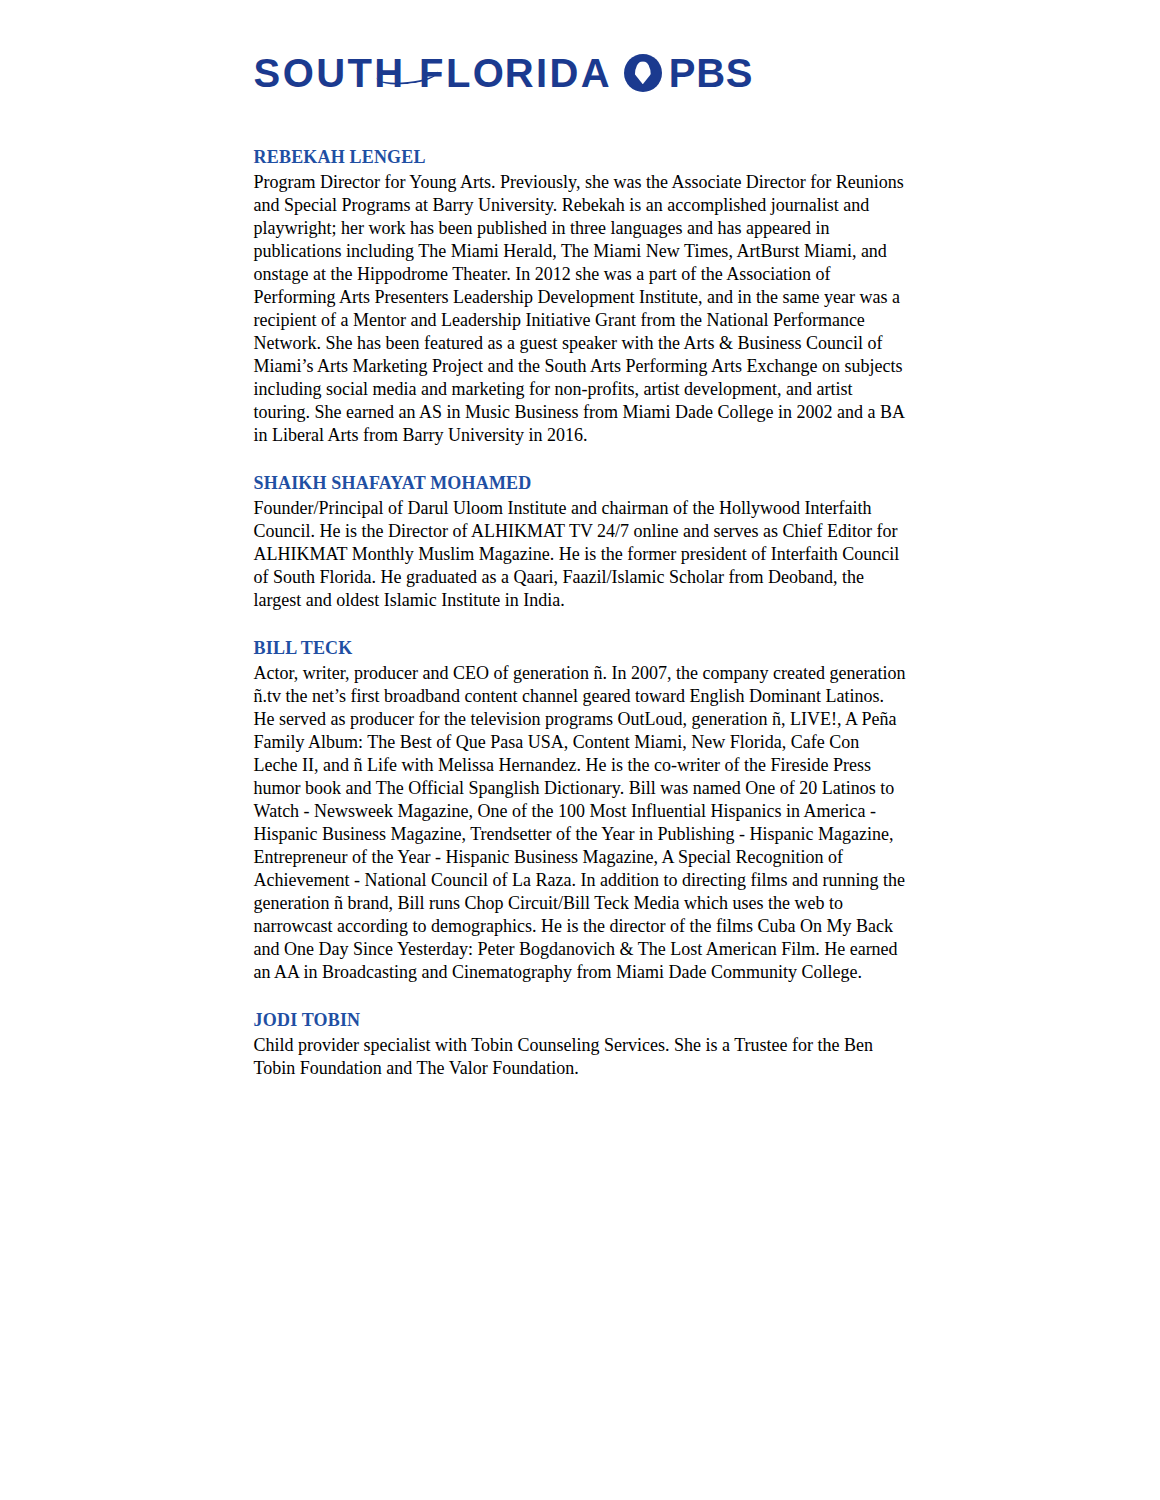SOUTH FLORIDA
PBS
REBEKAH LENGEL
Program Director for Young Arts. Previously, she was the Associate Director for Reunions and Special Programs at Barry University. Rebekah is an accomplished journalist and playwright; her work has been published in three languages and has appeared in publications including The Miami Herald, The Miami New Times, ArtBurst Miami, and onstage at the Hippodrome Theater. In 2012 she was a part of the Association of Performing Arts Presenters Leadership Development Institute, and in the same year was a recipient of a Mentor and Leadership Initiative Grant from the National Performance Network. She has been featured as a guest speaker with the Arts & Business Council of Miami’s Arts Marketing Project and the South Arts Performing Arts Exchange on subjects including social media and marketing for non-profits, artist development, and artist touring. She earned an AS in Music Business from Miami Dade College in 2002 and a BA in Liberal Arts from Barry University in 2016.
SHAIKH SHAFAYAT MOHAMED
Founder/Principal of Darul Uloom Institute and chairman of the Hollywood Interfaith Council. He is the Director of ALHIKMAT TV 24/7 online and serves as Chief Editor for ALHIKMAT Monthly Muslim Magazine. He is the former president of Interfaith Council of South Florida. He graduated as a Qaari, Faazil/Islamic Scholar from Deoband, the largest and oldest Islamic Institute in India.
BILL TECK
Actor, writer, producer and CEO of generation ñ. In 2007, the company created generation ñ.tv the net’s first broadband content channel geared toward English Dominant Latinos. He served as producer for the television programs OutLoud, generation ñ, LIVE!, A Peña Family Album: The Best of Que Pasa USA, Content Miami, New Florida, Cafe Con Leche II, and ñ Life with Melissa Hernandez. He is the co-writer of the Fireside Press humor book and The Official Spanglish Dictionary. Bill was named One of 20 Latinos to Watch - Newsweek Magazine, One of the 100 Most Influential Hispanics in America - Hispanic Business Magazine, Trendsetter of the Year in Publishing - Hispanic Magazine, Entrepreneur of the Year - Hispanic Business Magazine, A Special Recognition of Achievement - National Council of La Raza. In addition to directing films and running the generation ñ brand, Bill runs Chop Circuit/Bill Teck Media which uses the web to narrowcast according to demographics. He is the director of the films Cuba On My Back and One Day Since Yesterday: Peter Bogdanovich & The Lost American Film. He earned an AA in Broadcasting and Cinematography from Miami Dade Community College.
JODI TOBIN
Child provider specialist with Tobin Counseling Services. She is a Trustee for the Ben Tobin Foundation and The Valor Foundation.